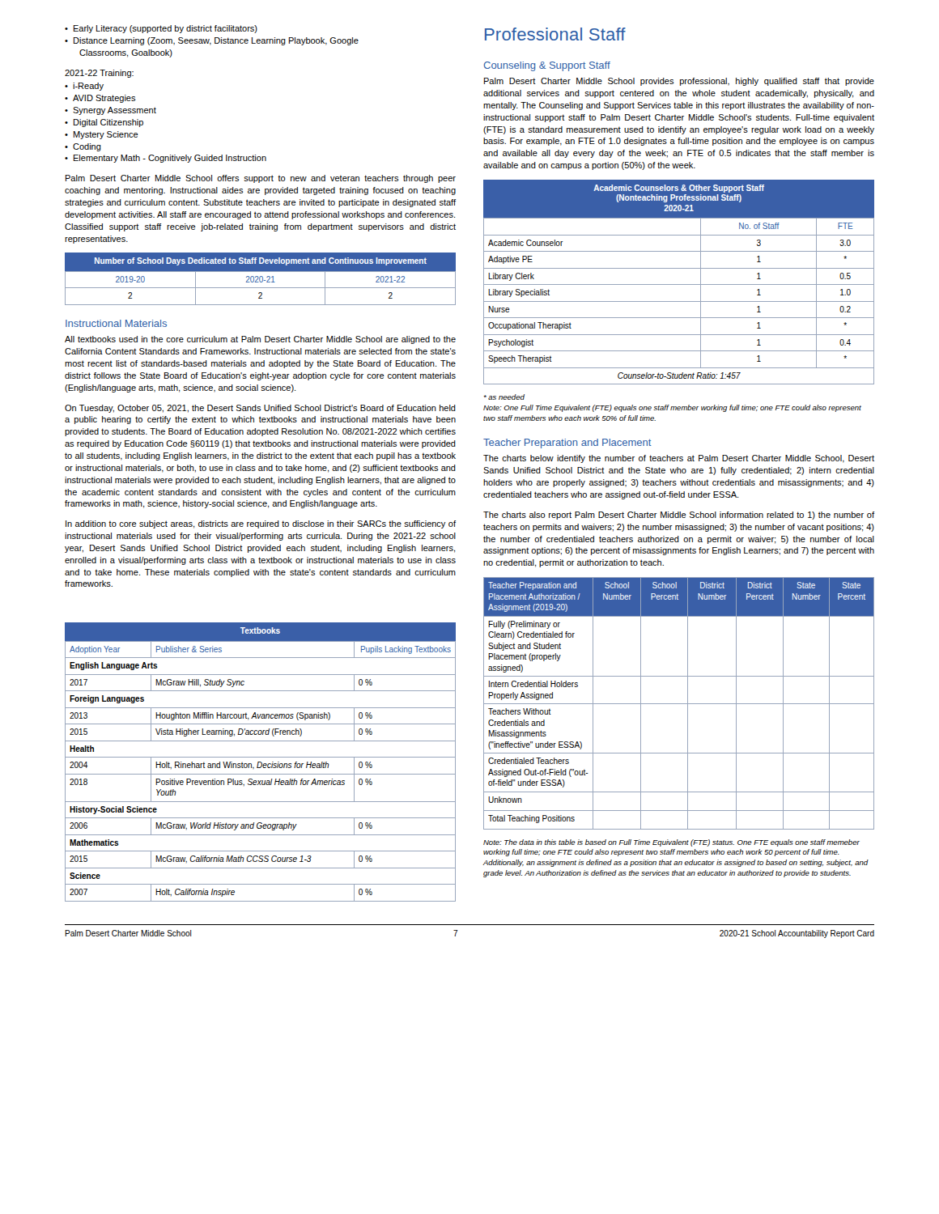Early Literacy (supported by district facilitators)
Distance Learning (Zoom, Seesaw, Distance Learning Playbook, Google
Classrooms, Goalbook)
2021-22 Training:
i-Ready
AVID Strategies
Synergy Assessment
Digital Citizenship
Mystery Science
Coding
Elementary Math - Cognitively Guided Instruction
Palm Desert Charter Middle School offers support to new and veteran teachers through peer coaching and mentoring. Instructional aides are provided targeted training focused on teaching strategies and curriculum content. Substitute teachers are invited to participate in designated staff development activities. All staff are encouraged to attend professional workshops and conferences. Classified support staff receive job-related training from department supervisors and district representatives.
Number of School Days Dedicated to Staff Development and Continuous Improvement
| 2019-20 | 2020-21 | 2021-22 |
| --- | --- | --- |
| 2 | 2 | 2 |
Instructional Materials
All textbooks used in the core curriculum at Palm Desert Charter Middle School are aligned to the California Content Standards and Frameworks. Instructional materials are selected from the state's most recent list of standards-based materials and adopted by the State Board of Education. The district follows the State Board of Education's eight-year adoption cycle for core content materials (English/language arts, math, science, and social science).
On Tuesday, October 05, 2021, the Desert Sands Unified School District's Board of Education held a public hearing to certify the extent to which textbooks and instructional materials have been provided to students. The Board of Education adopted Resolution No. 08/2021-2022 which certifies as required by Education Code §60119 (1) that textbooks and instructional materials were provided to all students, including English learners, in the district to the extent that each pupil has a textbook or instructional materials, or both, to use in class and to take home, and (2) sufficient textbooks and instructional materials were provided to each student, including English learners, that are aligned to the academic content standards and consistent with the cycles and content of the curriculum frameworks in math, science, history-social science, and English/language arts.
In addition to core subject areas, districts are required to disclose in their SARCs the sufficiency of instructional materials used for their visual/performing arts curricula. During the 2021-22 school year, Desert Sands Unified School District provided each student, including English learners, enrolled in a visual/performing arts class with a textbook or instructional materials to use in class and to take home. These materials complied with the state's content standards and curriculum frameworks.
Textbooks
| Adoption Year | Publisher & Series | Pupils Lacking Textbooks |
| --- | --- | --- |
| English Language Arts |
| 2017 | McGraw Hill, Study Sync | 0 % |
| Foreign Languages |
| 2013 | Houghton Mifflin Harcourt, Avancemos (Spanish) | 0 % |
| 2015 | Vista Higher Learning, D'accord (French) | 0 % |
| Health |
| 2004 | Holt, Rinehart and Winston, Decisions for Health | 0 % |
| 2018 | Positive Prevention Plus, Sexual Health for Americas Youth | 0 % |
| History-Social Science |
| 2006 | McGraw, World History and Geography | 0 % |
| Mathematics |
| 2015 | McGraw, California Math CCSS Course 1-3 | 0 % |
| Science |
| 2007 | Holt, California Inspire | 0 % |
Professional Staff
Counseling & Support Staff
Palm Desert Charter Middle School provides professional, highly qualified staff that provide additional services and support centered on the whole student academically, physically, and mentally. The Counseling and Support Services table in this report illustrates the availability of non-instructional support staff to Palm Desert Charter Middle School's students. Full-time equivalent (FTE) is a standard measurement used to identify an employee's regular work load on a weekly basis. For example, an FTE of 1.0 designates a full-time position and the employee is on campus and available all day every day of the week; an FTE of 0.5 indicates that the staff member is available and on campus a portion (50%) of the week.
Academic Counselors & Other Support Staff (Nonteaching Professional Staff) 2020-21
| | No. of Staff | FTE |
| --- | --- | --- |
| Academic Counselor | 3 | 3.0 |
| Adaptive PE | 1 | * |
| Library Clerk | 1 | 0.5 |
| Library Specialist | 1 | 1.0 |
| Nurse | 1 | 0.2 |
| Occupational Therapist | 1 | * |
| Psychologist | 1 | 0.4 |
| Speech Therapist | 1 | * |
| Counselor-to-Student Ratio: 1:457 |
* as needed
Note: One Full Time Equivalent (FTE) equals one staff member working full time; one FTE could also represent two staff members who each work 50% of full time.
Teacher Preparation and Placement
The charts below identify the number of teachers at Palm Desert Charter Middle School, Desert Sands Unified School District and the State who are 1) fully credentialed; 2) intern credential holders who are properly assigned; 3) teachers without credentials and misassignments; and 4) credentialed teachers who are assigned out-of-field under ESSA.
The charts also report Palm Desert Charter Middle School information related to 1) the number of teachers on permits and waivers; 2) the number misassigned; 3) the number of vacant positions; 4) the number of credentialed teachers authorized on a permit or waiver; 5) the number of local assignment options; 6) the percent of misassignments for English Learners; and 7) the percent with no credential, permit or authorization to teach.
| Teacher Preparation and Placement Authorization / Assignment (2019-20) | School Number | School Percent | District Number | District Percent | State Number | State Percent |
| --- | --- | --- | --- | --- | --- | --- |
| Fully (Preliminary or Clearn) Credentialed for Subject and Student Placement (properly assigned) | | | | | | |
| Intern Credential Holders Properly Assigned | | | | | | |
| Teachers Without Credentials and Misassignments ("ineffective" under ESSA) | | | | | | |
| Credentialed Teachers Assigned Out-of-Field ("out-of-field" under ESSA) | | | | | | |
| Unknown | | | | | | |
| Total Teaching Positions | | | | | | |
Note: The data in this table is based on Full Time Equivalent (FTE) status. One FTE equals one staff memeber working full time; one FTE could also represent two staff members who each work 50 percent of full time. Additionally, an assignment is defined as a position that an educator is assigned to based on setting, subject, and grade level. An Authorization is defined as the services that an educator in authorized to provide to students.
Palm Desert Charter Middle School
7
2020-21 School Accountability Report Card